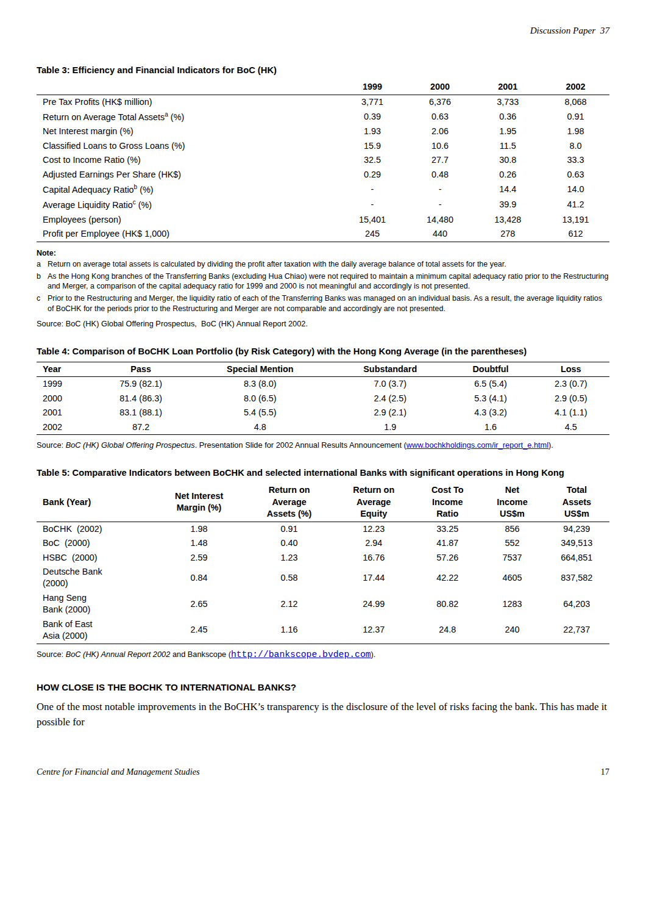Discussion Paper 37
Table 3: Efficiency and Financial Indicators for BoC (HK)
| | 1999 | 2000 | 2001 | 2002 |
| --- | --- | --- | --- | --- |
| Pre Tax Profits (HK$ million) | 3,771 | 6,376 | 3,733 | 8,068 |
| Return on Average Total Assets a (%) | 0.39 | 0.63 | 0.36 | 0.91 |
| Net Interest margin (%) | 1.93 | 2.06 | 1.95 | 1.98 |
| Classified Loans to Gross Loans (%) | 15.9 | 10.6 | 11.5 | 8.0 |
| Cost to Income Ratio (%) | 32.5 | 27.7 | 30.8 | 33.3 |
| Adjusted Earnings Per Share (HK$) | 0.29 | 0.48 | 0.26 | 0.63 |
| Capital Adequacy Ratio b (%) | - | - | 14.4 | 14.0 |
| Average Liquidity Ratio c (%) | - | - | 39.9 | 41.2 |
| Employees (person) | 15,401 | 14,480 | 13,428 | 13,191 |
| Profit per Employee (HK$ 1,000) | 245 | 440 | 278 | 612 |
Note:
a
Return on average total assets is calculated by dividing the profit after taxation with the daily average balance of total assets for the year.
b
As the Hong Kong branches of the Transferring Banks (excluding Hua Chiao) were not required to maintain a minimum capital adequacy ratio prior to the Restructuring and Merger, a comparison of the capital adequacy ratio for 1999 and 2000 is not meaningful and accordingly is not presented.
c
Prior to the Restructuring and Merger, the liquidity ratio of each of the Transferring Banks was managed on an individual basis. As a result, the average liquidity ratios of BoCHK for the periods prior to the Restructuring and Merger are not comparable and accordingly are not presented.
Source: BoC (HK) Global Offering Prospectus, BoC (HK) Annual Report 2002.
Table 4: Comparison of BoCHK Loan Portfolio (by Risk Category) with the Hong Kong Average (in the parentheses)
| Year | Pass | Special Mention | Substandard | Doubtful | Loss |
| --- | --- | --- | --- | --- | --- |
| 1999 | 75.9 (82.1) | 8.3 (8.0) | 7.0 (3.7) | 6.5 (5.4) | 2.3 (0.7) |
| 2000 | 81.4 (86.3) | 8.0 (6.5) | 2.4 (2.5) | 5.3 (4.1) | 2.9 (0.5) |
| 2001 | 83.1 (88.1) | 5.4 (5.5) | 2.9 (2.1) | 4.3 (3.2) | 4.1 (1.1) |
| 2002 | 87.2 | 4.8 | 1.9 | 1.6 | 4.5 |
Source: BoC (HK) Global Offering Prospectus. Presentation Slide for 2002 Annual Results Announcement (www.bochkholdings.com/ir_report_e.html).
Table 5: Comparative Indicators between BoCHK and selected international Banks with significant operations in Hong Kong
| Bank (Year) | Net Interest Margin (%) | Return on Average Assets (%) | Return on Average Equity | Cost To Income Ratio | Net Income US$m | Total Assets US$m |
| --- | --- | --- | --- | --- | --- | --- |
| BoCHK (2002) | 1.98 | 0.91 | 12.23 | 33.25 | 856 | 94,239 |
| BoC (2000) | 1.48 | 0.40 | 2.94 | 41.87 | 552 | 349,513 |
| HSBC (2000) | 2.59 | 1.23 | 16.76 | 57.26 | 7537 | 664,851 |
| Deutsche Bank (2000) | 0.84 | 0.58 | 17.44 | 42.22 | 4605 | 837,582 |
| Hang Seng Bank (2000) | 2.65 | 2.12 | 24.99 | 80.82 | 1283 | 64,203 |
| Bank of East Asia (2000) | 2.45 | 1.16 | 12.37 | 24.8 | 240 | 22,737 |
Source: BoC (HK) Annual Report 2002 and Bankscope (http://bankscope.bvdep.com).
How close is the BoCHK to international banks?
One of the most notable improvements in the BoCHK’s transparency is the disclosure of the level of risks facing the bank. This has made it possible for
Centre for Financial and Management Studies
17